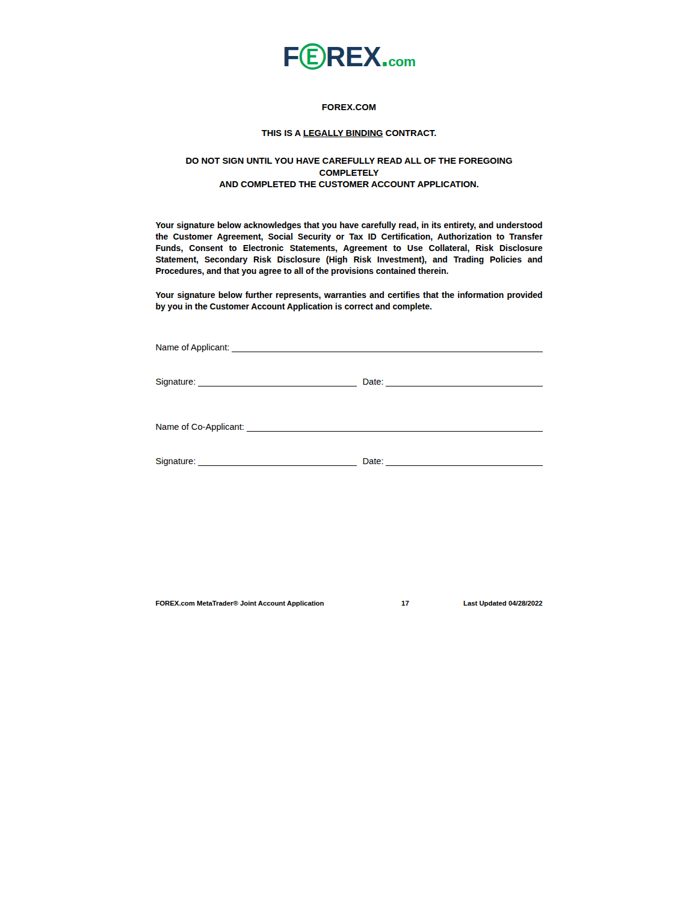FⒺREX. com
FOREX.COM
THIS IS A LEGALLY BINDING CONTRACT.
DO NOT SIGN UNTIL YOU HAVE CAREFULLY READ ALL OF THE FOREGOING COMPLETELY
AND COMPLETED THE CUSTOMER ACCOUNT APPLICATION.
Your signature below acknowledges that you have carefully read, in its entirety, and understood the Customer Agreement, Social Security or Tax ID Certification, Authorization to Transfer Funds, Consent to Electronic Statements, Agreement to Use Collateral, Risk Disclosure Statement, Secondary Risk Disclosure (High Risk Investment), and Trading Policies and Procedures, and that you agree to all of the provisions contained therein.
Your signature below further represents, warranties and certifies that the information provided by you in the Customer Account Application is correct and complete.
Name of Applicant:
Signature:
Date:
Name of Co-Applicant:
Signature:
Date:
FOREX.com MetaTrader® Joint Account Application
17
Last Updated 04/28/2022